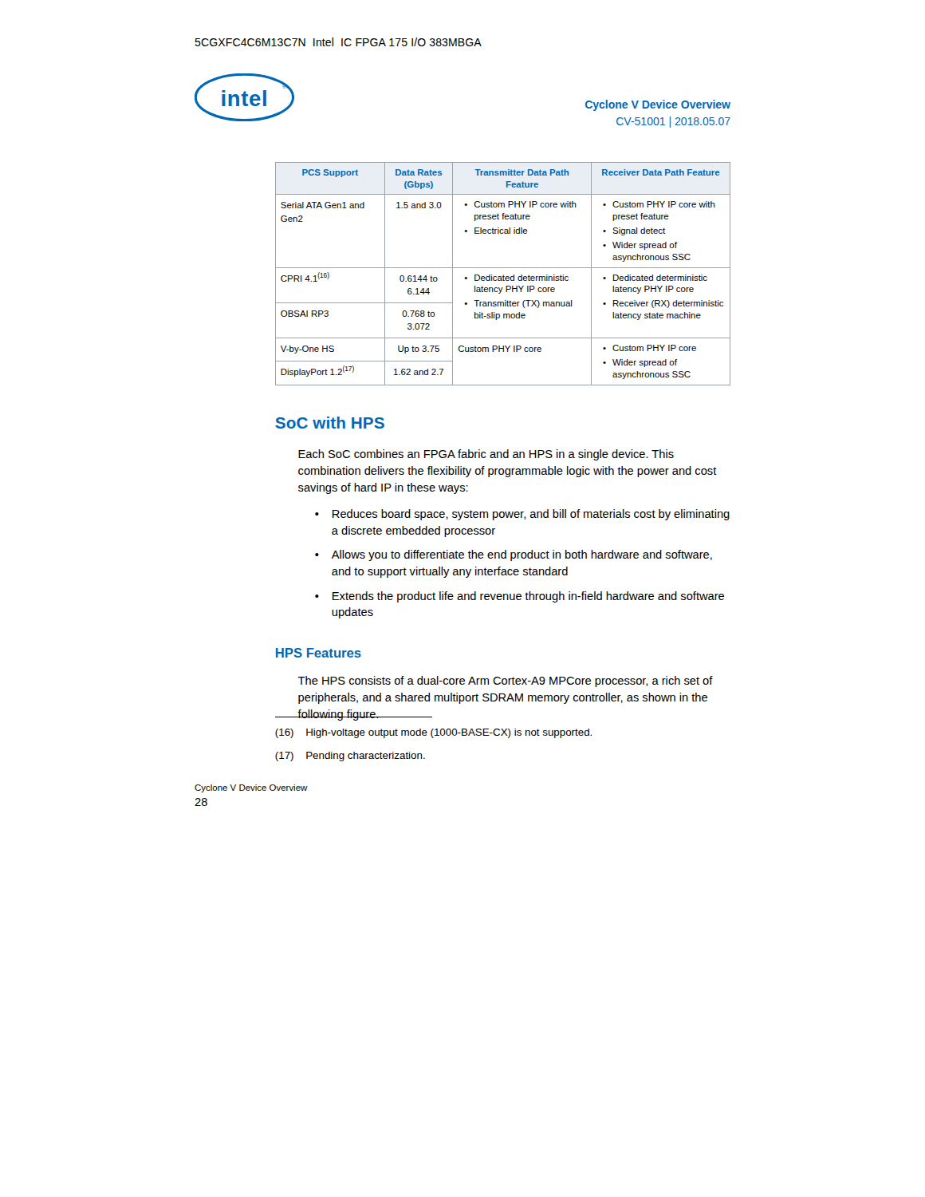5CGXFC4C6M13C7N Intel IC FPGA 175 I/O 383MBGA
intel ®
Cyclone V Device Overview
CV-51001 | 2018.05.07
| PCS Support | Data Rates (Gbps) | Transmitter Data Path Feature | Receiver Data Path Feature |
| --- | --- | --- | --- |
| Serial ATA Gen1 and Gen2 | 1.5 and 3.0 | Custom PHY IP core with preset feature Electrical idle | Custom PHY IP core with preset feature Signal detect Wider spread of asynchronous SSC |
| CPRI 4.1 (16) | 0.6144 to 6.144 | Dedicated deterministic latency PHY IP core Transmitter (TX) manual bit-slip mode | Dedicated deterministic latency PHY IP core Receiver (RX) deterministic latency state machine |
| OBSAI RP3 | 0.768 to 3.072 |
| V-by-One HS | Up to 3.75 | Custom PHY IP core | Custom PHY IP core Wider spread of asynchronous SSC |
| DisplayPort 1.2 (17) | 1.62 and 2.7 |
SoC with HPS
Each SoC combines an FPGA fabric and an HPS in a single device. This combination delivers the flexibility of programmable logic with the power and cost savings of hard IP in these ways:
Reduces board space, system power, and bill of materials cost by eliminating a discrete embedded processor
Allows you to differentiate the end product in both hardware and software, and to support virtually any interface standard
Extends the product life and revenue through in-field hardware and software updates
HPS Features
The HPS consists of a dual-core Arm Cortex-A9 MPCore processor, a rich set of peripherals, and a shared multiport SDRAM memory controller, as shown in the following figure.
(16)
High-voltage output mode (1000-BASE-CX) is not supported.
(17)
Pending characterization.
Cyclone V Device Overview
28